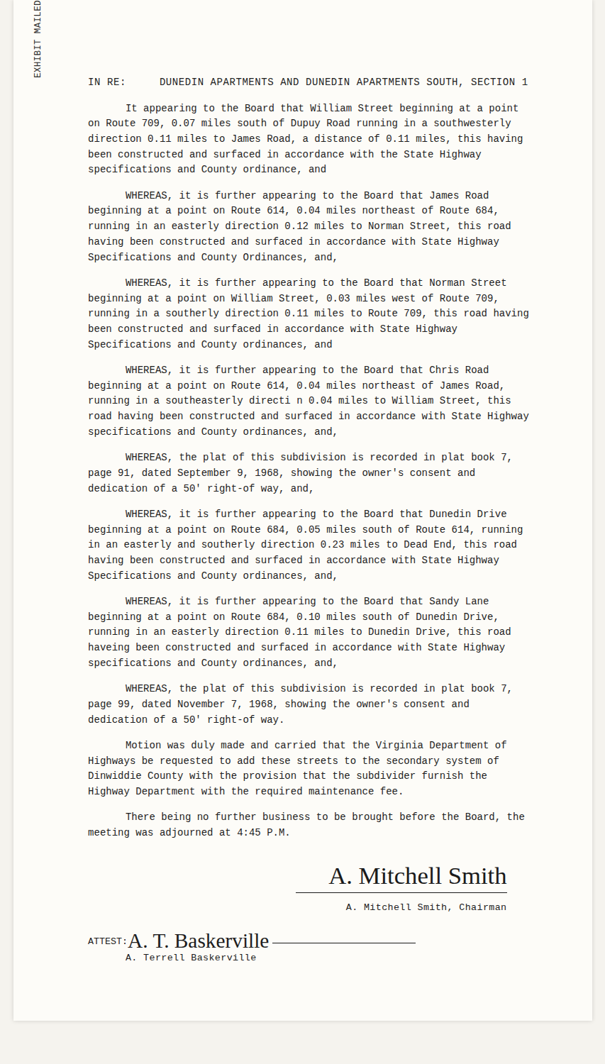EXHIBIT MAILED TO: Highway Department
IN RE: DUNEDIN APARTMENTS AND DUNEDIN APARTMENTS SOUTH, SECTION 1
It appearing to the Board that William Street beginning at a point on Route 709, 0.07 miles south of Dupuy Road running in a southwesterly direction 0.11 miles to James Road, a distance of 0.11 miles, this having been constructed and surfaced in accordance with the State Highway specifications and County ordinance, and
WHEREAS, it is further appearing to the Board that James Road beginning at a point on Route 614, 0.04 miles northeast of Route 684, running in an easterly direction 0.12 miles to Norman Street, this road having been constructed and surfaced in accordance with State Highway Specifications and County Ordinances, and,
WHEREAS, it is further appearing to the Board that Norman Street beginning at a point on William Street, 0.03 miles west of Route 709, running in a southerly direction 0.11 miles to Route 709, this road having been constructed and surfaced in accordance with State Highway Specifications and County ordinances, and
WHEREAS, it is further appearing to the Board that Chris Road beginning at a point on Route 614, 0.04 miles northeast of James Road, running in a southeasterly directi n 0.04 miles to William Street, this road having been constructed and surfaced in accordance with State Highway specifications and County ordinances, and,
WHEREAS, the plat of this subdivision is recorded in plat book 7, page 91, dated September 9, 1968, showing the owner's consent and dedication of a 50' right-of way, and,
WHEREAS, it is further appearing to the Board that Dunedin Drive beginning at a point on Route 684, 0.05 miles south of Route 614, running in an easterly and southerly direction 0.23 miles to Dead End, this road having been constructed and surfaced in accordance with State Highway Specifications and County ordinances, and,
WHEREAS, it is further appearing to the Board that Sandy Lane beginning at a point on Route 684, 0.10 miles south of Dunedin Drive, running in an easterly direction 0.11 miles to Dunedin Drive, this road haveing been constructed and surfaced in accordance with State Highway specifications and County ordinances, and,
WHEREAS, the plat of this subdivision is recorded in plat book 7, page 99, dated November 7, 1968, showing the owner's consent and dedication of a 50' right-of way.
Motion was duly made and carried that the Virginia Department of Highways be requested to add these streets to the secondary system of Dinwiddie County with the provision that the subdivider furnish the Highway Department with the required maintenance fee.
There being no further business to be brought before the Board, the meeting was adjourned at 4:45 P.M.
A. Mitchell Smith
A. Mitchell Smith, Chairman
ATTEST:A. T. Baskerville
A. Terrell Baskerville